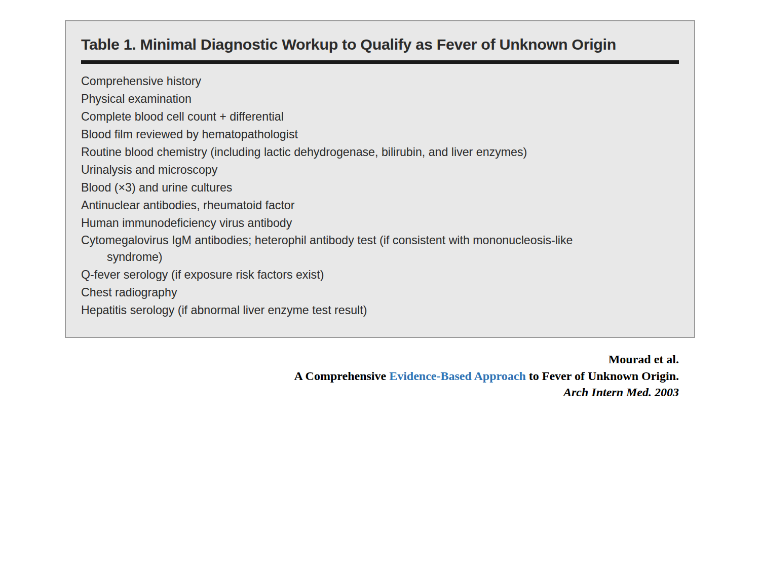Table 1. Minimal Diagnostic Workup to Qualify as Fever of Unknown Origin
Comprehensive history
Physical examination
Complete blood cell count + differential
Blood film reviewed by hematopathologist
Routine blood chemistry (including lactic dehydrogenase, bilirubin, and liver enzymes)
Urinalysis and microscopy
Blood (×3) and urine cultures
Antinuclear antibodies, rheumatoid factor
Human immunodeficiency virus antibody
Cytomegalovirus IgM antibodies; heterophil antibody test (if consistent with mononucleosis-likesyndrome)
Q-fever serology (if exposure risk factors exist)
Chest radiography
Hepatitis serology (if abnormal liver enzyme test result)
Mourad et al.
A Comprehensive Evidence-Based Approach to Fever of Unknown Origin.
Arch Intern Med. 2003